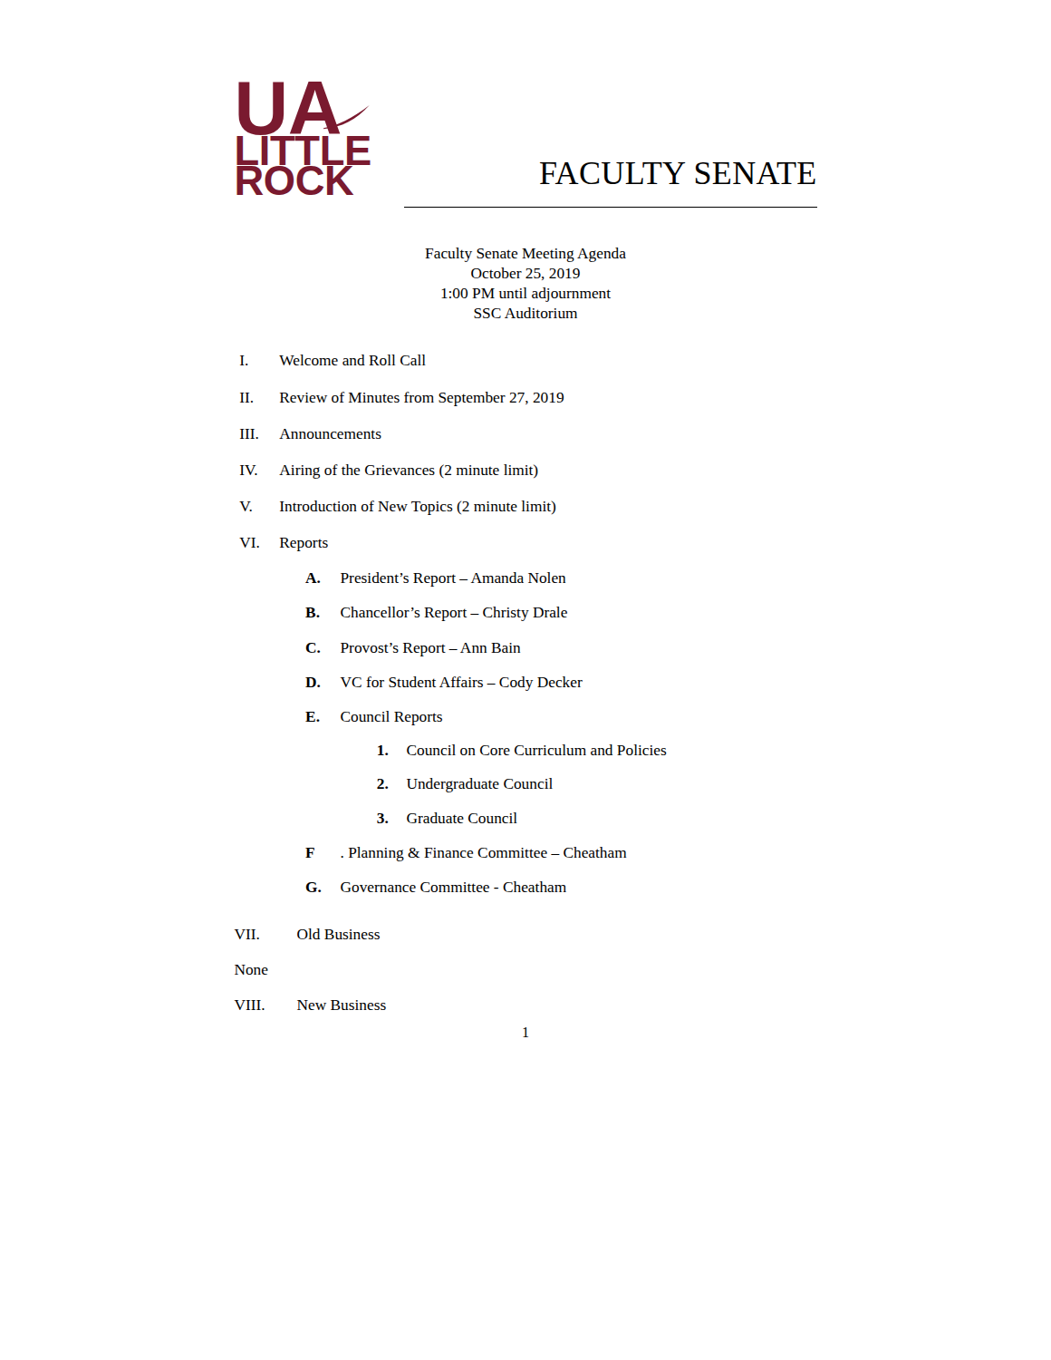UA LITTLE ROCK
FACULTY SENATE
Faculty Senate Meeting Agenda
October 25, 2019
1:00 PM until adjournment
SSC Auditorium
I. Welcome and Roll Call
II. Review of Minutes from September 27, 2019
III. Announcements
IV. Airing of the Grievances (2 minute limit)
V. Introduction of New Topics (2 minute limit)
VI. Reports
A. President’s Report – Amanda Nolen
B. Chancellor’s Report – Christy Drale
C. Provost’s Report – Ann Bain
D. VC for Student Affairs – Cody Decker
E. Council Reports
1. Council on Core Curriculum and Policies
2. Undergraduate Council
3. Graduate Council
F. Planning & Finance Committee – Cheatham
G. Governance Committee - Cheatham
VII. Old Business
None
VIII. New Business
1